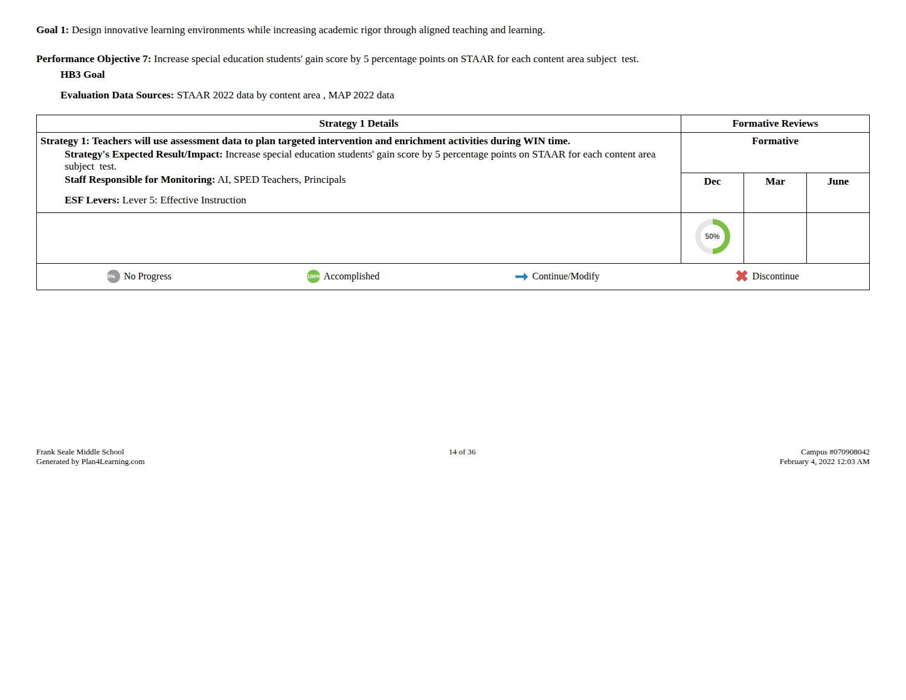Goal 1: Design innovative learning environments while increasing academic rigor through aligned teaching and learning.
Performance Objective 7: Increase special education students' gain score by 5 percentage points on STAAR for each content area subject test.
HB3 Goal
Evaluation Data Sources: STAAR 2022 data by content area , MAP 2022 data
| Strategy 1 Details | Formative Reviews |
| Strategy 1: Teachers will use assessment data to plan targeted intervention and enrichment activities during WIN time. Strategy's Expected Result/Impact: Increase special education students' gain score by 5 percentage points on STAAR for each content area subject test. Staff Responsible for Monitoring: AI, SPED Teachers, Principals ESF Levers: Lever 5: Effective Instruction | Formative |
| Dec | Mar | June |
| 0% No Progress 100% Accomplished ➞ Continue/Modify ✖ Discontinue |
Frank Seale Middle School
Generated by Plan4Learning.com
14 of 36
Campus #070908042
February 4, 2022 12:03 AM